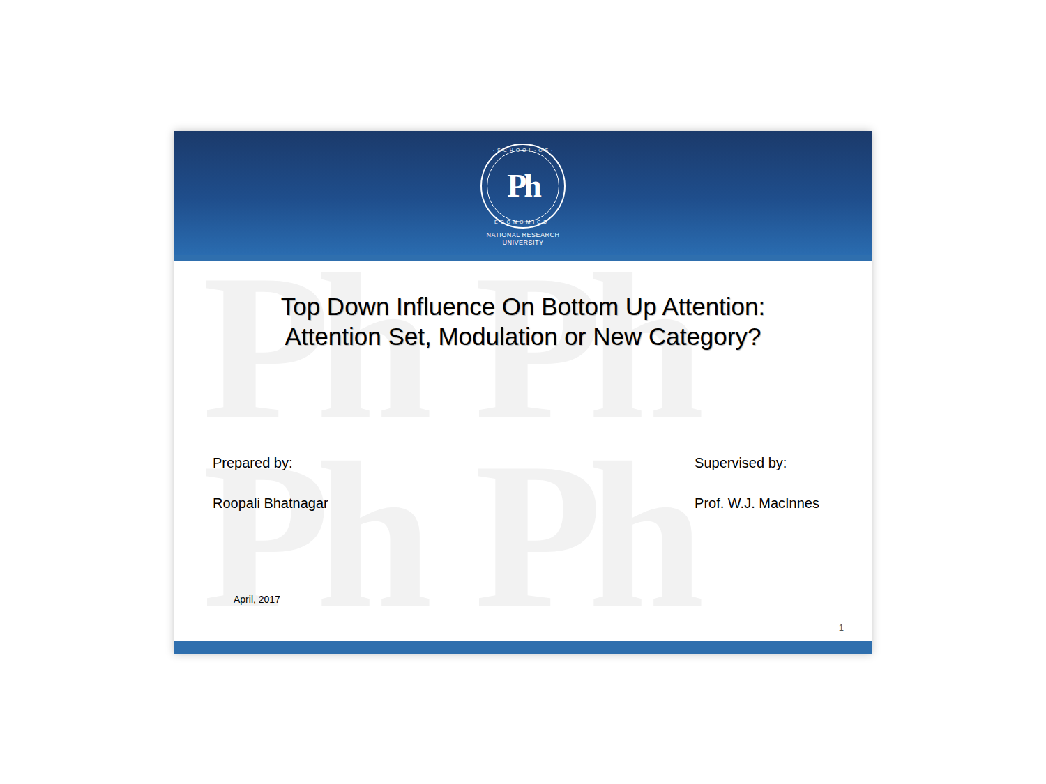· S C H O O L · O F ·
E C O N O M I C S ·
Ph
NATIONAL RESEARCH
UNIVERSITY
Ph Ph Ph Ph
Top Down Influence On Bottom Up Attention:
Attention Set, Modulation or New Category?
Prepared by:
Roopali Bhatnagar
Supervised by:
Prof. W.J. MacInnes
April, 2017
1